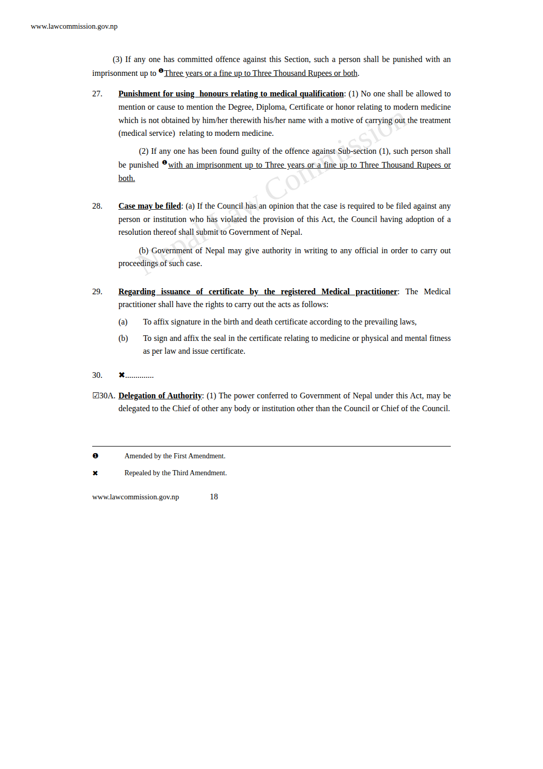www.lawcommission.gov.np
Nepal Law Commission
(3) If any one has committed offence against this Section, such a person shall be punished with an imprisonment up to ❶ Three years or a fine up to Three Thousand Rupees or both.
27.
Punishment for using honours relating to medical qualification: (1) No one shall be allowed to mention or cause to mention the Degree, Diploma, Certificate or honor relating to modern medicine which is not obtained by him/her therewith his/her name with a motive of carrying out the treatment (medical service) relating to modern medicine.
(2) If any one has been found guilty of the offence against Sub-section (1), such person shall be punished ❶ with an imprisonment up to Three years or a fine up to Three Thousand Rupees or both.
28.
Case may be filed: (a) If the Council has an opinion that the case is required to be filed against any person or institution who has violated the provision of this Act, the Council having adoption of a resolution thereof shall submit to Government of Nepal.
(b) Government of Nepal may give authority in writing to any official in order to carry out proceedings of such case.
29.
Regarding issuance of certificate by the registered Medical practitioner: The Medical practitioner shall have the rights to carry out the acts as follows:
(a)
To affix signature in the birth and death certificate according to the prevailing laws,
(b)
To sign and affix the seal in the certificate relating to medicine or physical and mental fitness as per law and issue certificate.
30.
✖..............
☑30A.
Delegation of Authority: (1) The power conferred to Government of Nepal under this Act, may be delegated to the Chief of other any body or institution other than the Council or Chief of the Council.
❶
Amended by the First Amendment.
✖
Repealed by the Third Amendment.
www.lawcommission.gov.np 18